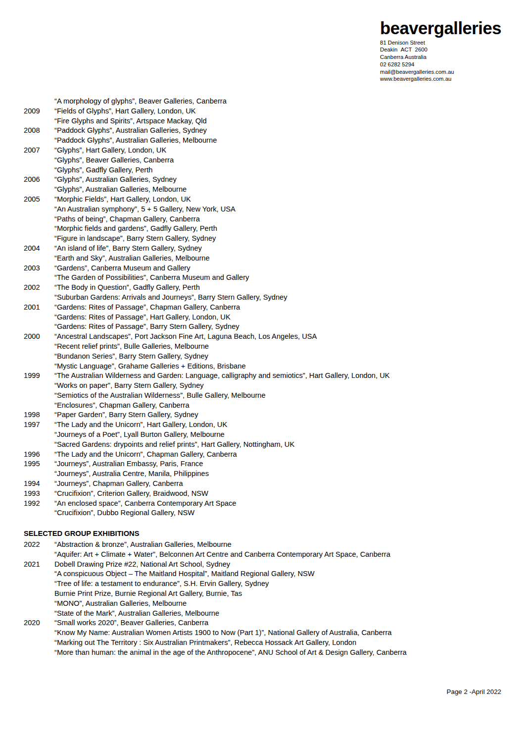beaver galleries
81 Denison Street
Deakin ACT 2600
Canberra Australia
02 6282 5294
mail@beavergalleries.com.au
www.beavergalleries.com.au
| | “A morphology of glyphs”, Beaver Galleries, Canberra |
| 2009 | “Fields of Glyphs”, Hart Gallery, London, UK |
| | “Fire Glyphs and Spirits”, Artspace Mackay, Qld |
| 2008 | “Paddock Glyphs”, Australian Galleries, Sydney |
| | “Paddock Glyphs”, Australian Galleries, Melbourne |
| 2007 | “Glyphs”, Hart Gallery, London, UK |
| | “Glyphs”, Beaver Galleries, Canberra |
| | “Glyphs”, Gadfly Gallery, Perth |
| 2006 | “Glyphs”, Australian Galleries, Sydney |
| | “Glyphs”, Australian Galleries, Melbourne |
| 2005 | “Morphic Fields”, Hart Gallery, London, UK |
| | “An Australian symphony”, 5 + 5 Gallery, New York, USA |
| | “Paths of being”, Chapman Gallery, Canberra |
| | “Morphic fields and gardens”, Gadfly Gallery, Perth |
| | “Figure in landscape”, Barry Stern Gallery, Sydney |
| 2004 | “An island of life”, Barry Stern Gallery, Sydney |
| | “Earth and Sky”, Australian Galleries, Melbourne |
| 2003 | “Gardens”, Canberra Museum and Gallery |
| | “The Garden of Possibilities”, Canberra Museum and Gallery |
| 2002 | “The Body in Question”, Gadfly Gallery, Perth |
| | “Suburban Gardens: Arrivals and Journeys”, Barry Stern Gallery, Sydney |
| 2001 | “Gardens: Rites of Passage”, Chapman Gallery, Canberra |
| | “Gardens: Rites of Passage”, Hart Gallery, London, UK |
| | “Gardens: Rites of Passage”, Barry Stern Gallery, Sydney |
| 2000 | “Ancestral Landscapes”, Port Jackson Fine Art, Laguna Beach, Los Angeles, USA |
| | “Recent relief prints”, Bulle Galleries, Melbourne |
| | “Bundanon Series”, Barry Stern Gallery, Sydney |
| | “Mystic Language”, Grahame Galleries + Editions, Brisbane |
| 1999 | “The Australian Wilderness and Garden: Language, calligraphy and semiotics”, Hart Gallery, London, UK |
| | “Works on paper”, Barry Stern Gallery, Sydney |
| | “Semiotics of the Australian Wilderness”, Bulle Gallery, Melbourne |
| | “Enclosures”, Chapman Gallery, Canberra |
| 1998 | “Paper Garden”, Barry Stern Gallery, Sydney |
| 1997 | “The Lady and the Unicorn”, Hart Gallery, London, UK |
| | “Journeys of a Poet”, Lyall Burton Gallery, Melbourne |
| | “Sacred Gardens: drypoints and relief prints”, Hart Gallery, Nottingham, UK |
| 1996 | “The Lady and the Unicorn”, Chapman Gallery, Canberra |
| 1995 | “Journeys”, Australian Embassy, Paris, France |
| | “Journeys”, Australia Centre, Manila, Philippines |
| 1994 | “Journeys”, Chapman Gallery, Canberra |
| 1993 | “Crucifixion”, Criterion Gallery, Braidwood, NSW |
| 1992 | “An enclosed space”, Canberra Contemporary Art Space |
| | “Crucifixion”, Dubbo Regional Gallery, NSW |
Selected Group Exhibitions
| 2022 | “Abstraction & bronze”, Australian Galleries, Melbourne |
| | “Aquifer: Art + Climate + Water”, Belconnen Art Centre and Canberra Contemporary Art Space, Canberra |
| 2021 | Dobell Drawing Prize #22, National Art School, Sydney |
| | “A conspicuous Object – The Maitland Hospital”, Maitland Regional Gallery, NSW |
| | “Tree of life: a testament to endurance”, S.H. Ervin Gallery, Sydney |
| | Burnie Print Prize, Burnie Regional Art Gallery, Burnie, Tas |
| | “MONO”, Australian Galleries, Melbourne |
| | “State of the Mark”, Australian Galleries, Melbourne |
| 2020 | “Small works 2020”, Beaver Galleries, Canberra |
| | “Know My Name: Australian Women Artists 1900 to Now (Part 1)”, National Gallery of Australia, Canberra |
| | “Marking out The Territory : Six Australian Printmakers”, Rebecca Hossack Art Gallery, London |
| | “More than human: the animal in the age of the Anthropocene”, ANU School of Art & Design Gallery, Canberra |
Page 2 -April 2022